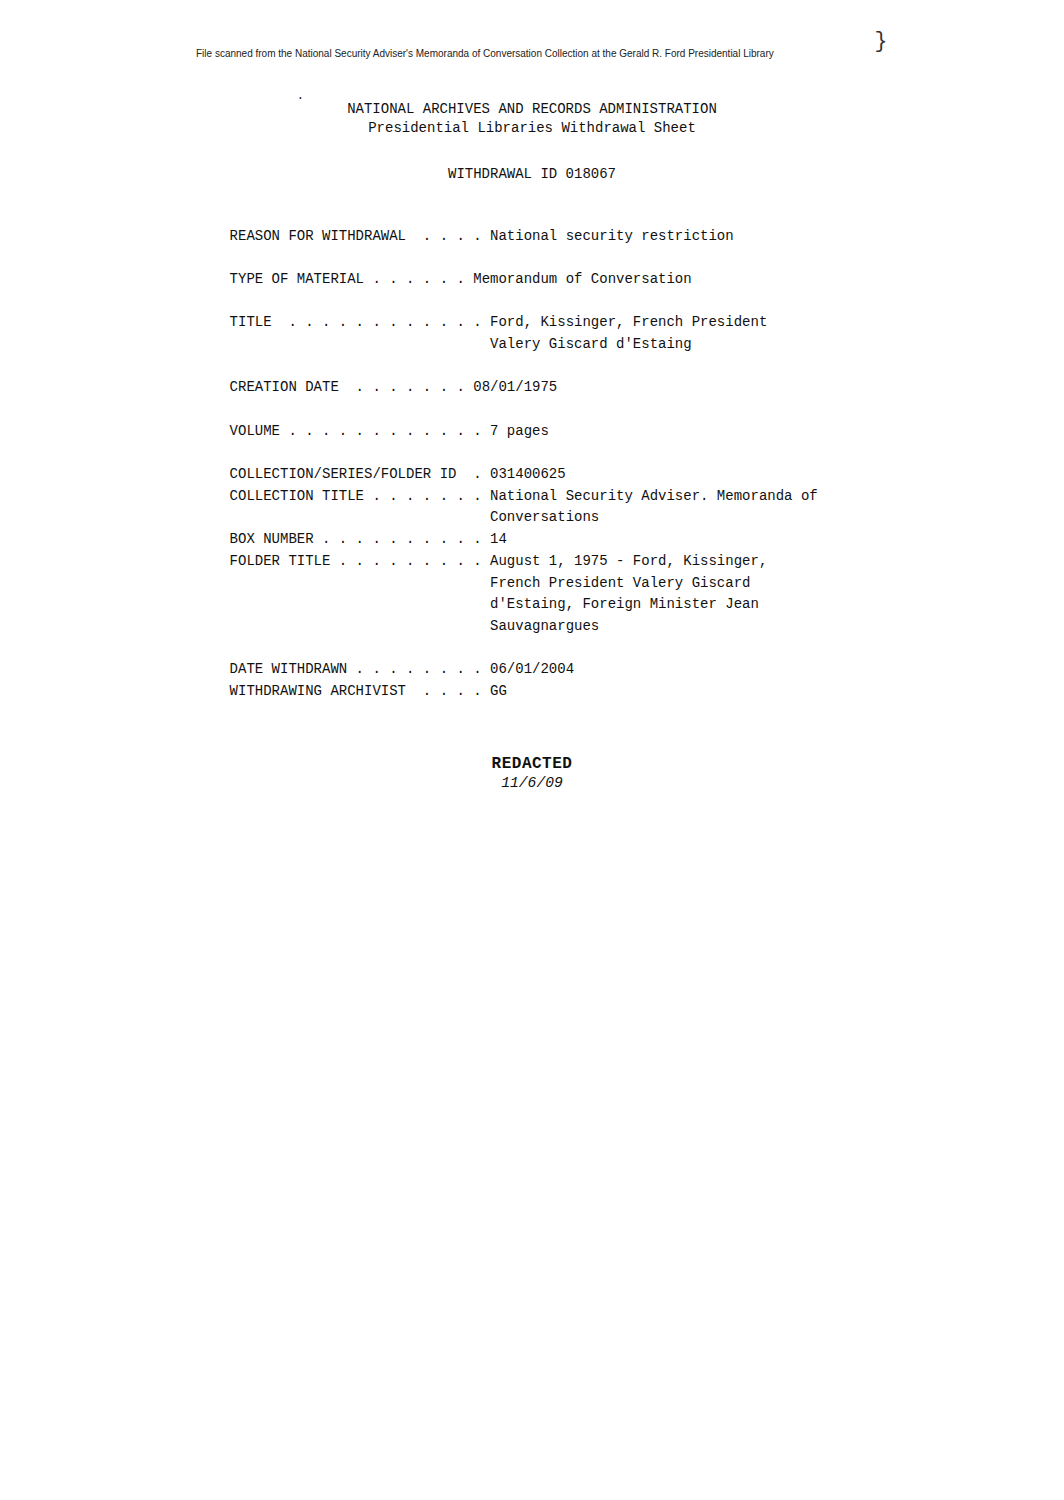File scanned from the National Security Adviser's Memoranda of Conversation Collection at the Gerald R. Ford Presidential Library
}
. NATIONAL ARCHIVES AND RECORDS ADMINISTRATION
Presidential Libraries Withdrawal Sheet
WITHDRAWAL ID 018067
REASON FOR WITHDRAWAL  . . . . National security restriction

TYPE OF MATERIAL . . . . . . Memorandum of Conversation

TITLE  . . . . . . . . . . . . Ford, Kissinger, French President
                               Valery Giscard d'Estaing

CREATION DATE  . . . . . . . 08/01/1975

VOLUME . . . . . . . . . . . . 7 pages

COLLECTION/SERIES/FOLDER ID  . 031400625
COLLECTION TITLE . . . . . . . National Security Adviser. Memoranda of
                               Conversations
BOX NUMBER . . . . . . . . . . 14
FOLDER TITLE . . . . . . . . . August 1, 1975 - Ford, Kissinger,
                               French President Valery Giscard
                               d'Estaing, Foreign Minister Jean
                               Sauvagnargues

DATE WITHDRAWN . . . . . . . . 06/01/2004
WITHDRAWING ARCHIVIST  . . . . GG
REDACTED 11/6/09